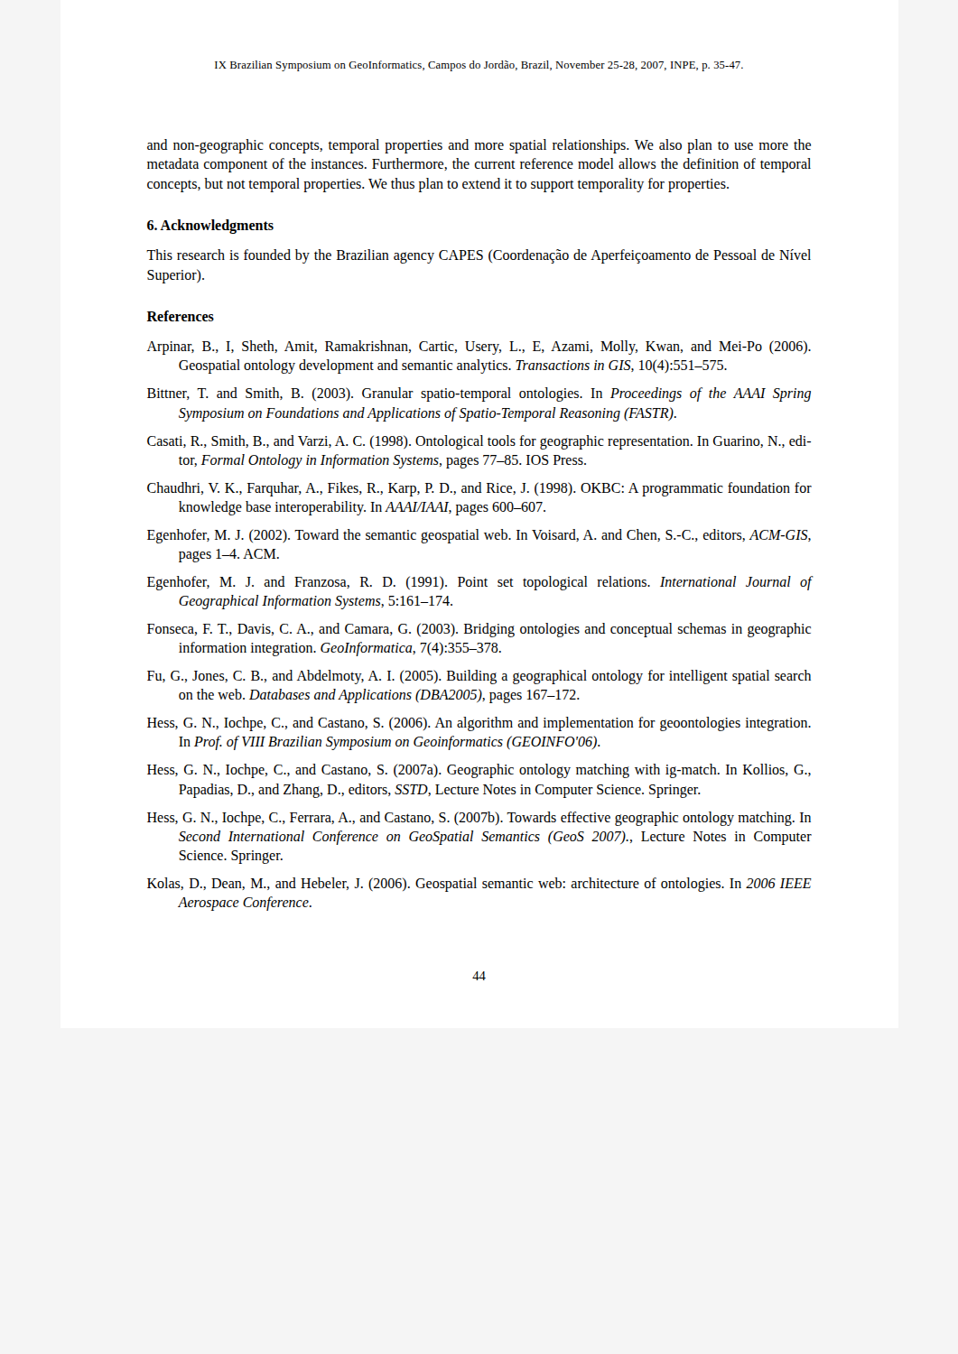IX Brazilian Symposium on GeoInformatics, Campos do Jordão, Brazil, November 25-28, 2007, INPE, p. 35-47.
and non-geographic concepts, temporal properties and more spatial relationships. We also plan to use more the metadata component of the instances. Furthermore, the current reference model allows the definition of temporal concepts, but not temporal properties. We thus plan to extend it to support temporality for properties.
6. Acknowledgments
This research is founded by the Brazilian agency CAPES (Coordenação de Aperfeiçoamento de Pessoal de Nível Superior).
References
Arpinar, B., I, Sheth, Amit, Ramakrishnan, Cartic, Usery, L., E, Azami, Molly, Kwan, and Mei-Po (2006). Geospatial ontology development and semantic analytics. Transactions in GIS, 10(4):551–575.
Bittner, T. and Smith, B. (2003). Granular spatio-temporal ontologies. In Proceedings of the AAAI Spring Symposium on Foundations and Applications of Spatio-Temporal Reasoning (FASTR).
Casati, R., Smith, B., and Varzi, A. C. (1998). Ontological tools for geographic representation. In Guarino, N., editor, Formal Ontology in Information Systems, pages 77–85. IOS Press.
Chaudhri, V. K., Farquhar, A., Fikes, R., Karp, P. D., and Rice, J. (1998). OKBC: A programmatic foundation for knowledge base interoperability. In AAAI/IAAI, pages 600–607.
Egenhofer, M. J. (2002). Toward the semantic geospatial web. In Voisard, A. and Chen, S.-C., editors, ACM-GIS, pages 1–4. ACM.
Egenhofer, M. J. and Franzosa, R. D. (1991). Point set topological relations. International Journal of Geographical Information Systems, 5:161–174.
Fonseca, F. T., Davis, C. A., and Camara, G. (2003). Bridging ontologies and conceptual schemas in geographic information integration. GeoInformatica, 7(4):355–378.
Fu, G., Jones, C. B., and Abdelmoty, A. I. (2005). Building a geographical ontology for intelligent spatial search on the web. Databases and Applications (DBA2005), pages 167–172.
Hess, G. N., Iochpe, C., and Castano, S. (2006). An algorithm and implementation for geoontologies integration. In Prof. of VIII Brazilian Symposium on Geoinformatics (GEOINFO'06).
Hess, G. N., Iochpe, C., and Castano, S. (2007a). Geographic ontology matching with ig-match. In Kollios, G., Papadias, D., and Zhang, D., editors, SSTD, Lecture Notes in Computer Science. Springer.
Hess, G. N., Iochpe, C., Ferrara, A., and Castano, S. (2007b). Towards effective geographic ontology matching. In Second International Conference on GeoSpatial Semantics (GeoS 2007)., Lecture Notes in Computer Science. Springer.
Kolas, D., Dean, M., and Hebeler, J. (2006). Geospatial semantic web: architecture of ontologies. In 2006 IEEE Aerospace Conference.
44